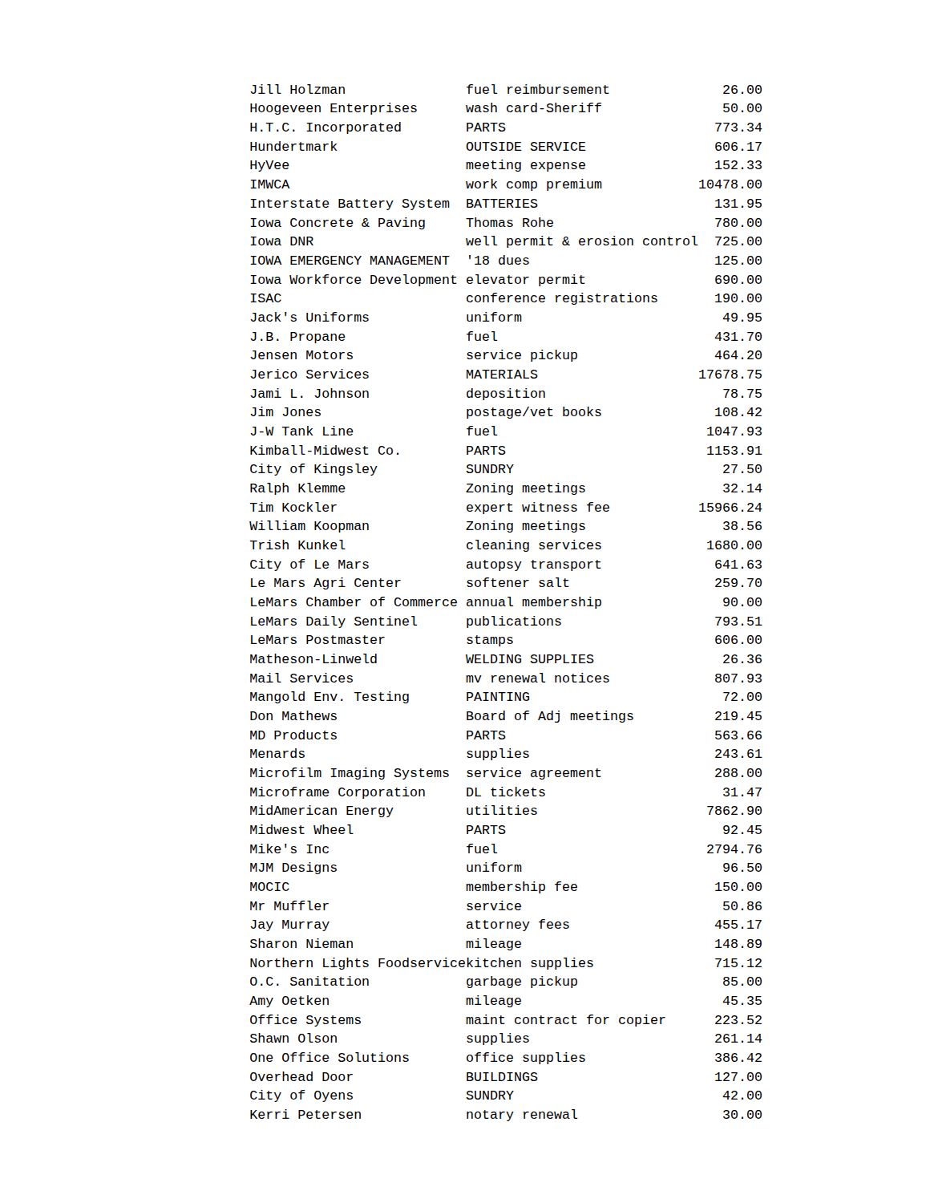| Jill Holzman | fuel reimbursement | 26.00 |
| Hoogeveen Enterprises | wash card-Sheriff | 50.00 |
| H.T.C. Incorporated | PARTS | 773.34 |
| Hundertmark | OUTSIDE SERVICE | 606.17 |
| HyVee | meeting expense | 152.33 |
| IMWCA | work comp premium | 10478.00 |
| Interstate Battery System | BATTERIES | 131.95 |
| Iowa Concrete & Paving | Thomas Rohe | 780.00 |
| Iowa DNR | well permit & erosion control | 725.00 |
| IOWA EMERGENCY MANAGEMENT | '18 dues | 125.00 |
| Iowa Workforce Development | elevator permit | 690.00 |
| ISAC | conference registrations | 190.00 |
| Jack's Uniforms | uniform | 49.95 |
| J.B. Propane | fuel | 431.70 |
| Jensen Motors | service pickup | 464.20 |
| Jerico Services | MATERIALS | 17678.75 |
| Jami L. Johnson | deposition | 78.75 |
| Jim Jones | postage/vet books | 108.42 |
| J-W Tank Line | fuel | 1047.93 |
| Kimball-Midwest Co. | PARTS | 1153.91 |
| City of Kingsley | SUNDRY | 27.50 |
| Ralph Klemme | Zoning meetings | 32.14 |
| Tim Kockler | expert witness fee | 15966.24 |
| William Koopman | Zoning meetings | 38.56 |
| Trish Kunkel | cleaning services | 1680.00 |
| City of Le Mars | autopsy transport | 641.63 |
| Le Mars Agri Center | softener salt | 259.70 |
| LeMars Chamber of Commerce | annual membership | 90.00 |
| LeMars Daily Sentinel | publications | 793.51 |
| LeMars Postmaster | stamps | 606.00 |
| Matheson-Linweld | WELDING SUPPLIES | 26.36 |
| Mail Services | mv renewal notices | 807.93 |
| Mangold Env. Testing | PAINTING | 72.00 |
| Don Mathews | Board of Adj meetings | 219.45 |
| MD Products | PARTS | 563.66 |
| Menards | supplies | 243.61 |
| Microfilm Imaging Systems | service agreement | 288.00 |
| Microframe Corporation | DL tickets | 31.47 |
| MidAmerican Energy | utilities | 7862.90 |
| Midwest Wheel | PARTS | 92.45 |
| Mike's Inc | fuel | 2794.76 |
| MJM Designs | uniform | 96.50 |
| MOCIC | membership fee | 150.00 |
| Mr Muffler | service | 50.86 |
| Jay Murray | attorney fees | 455.17 |
| Sharon Nieman | mileage | 148.89 |
| Northern Lights Foodservice | kitchen supplies | 715.12 |
| O.C. Sanitation | garbage pickup | 85.00 |
| Amy Oetken | mileage | 45.35 |
| Office Systems | maint contract for copier | 223.52 |
| Shawn Olson | supplies | 261.14 |
| One Office Solutions | office supplies | 386.42 |
| Overhead Door | BUILDINGS | 127.00 |
| City of Oyens | SUNDRY | 42.00 |
| Kerri Petersen | notary renewal | 30.00 |